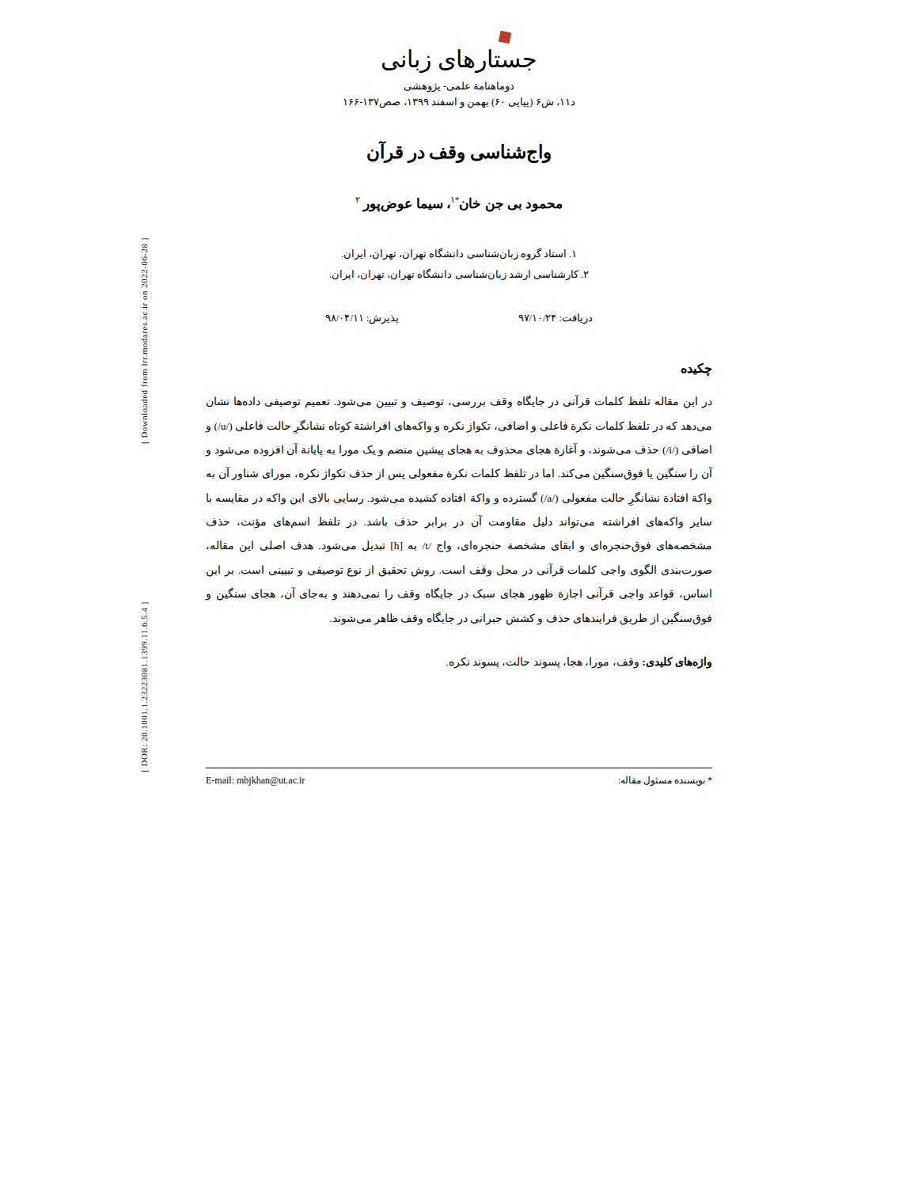[ Downloaded from lrr.modares.ac.ir on 2022-06-28 ]
[ DOR: 20.1001.1.23223081.1399.11.6.5.4 ]
جستار‌های زبانی
دوماهنامة علمی- پژوهشی
د۱۱، ش۶ (پیاپی ۶۰) بهمن و اسفند ۱۳۹۹، صص۱۳۷-۱۶۶
واج‌شناسی وقف در قرآن
محمود بی جن خان*۱، سیما عوض‌پور ۲
۱. استاد گروه زبان‌شناسی دانشگاه تهران، تهران، ایران.
۲. کارشناسی ارشد زبان‌شناسی دانشگاه تهران، تهران، ایران.
دریافت: ۹۷/۱۰/۲۴ پذیرش: ۹۸/۰۴/۱۱
چکیده
در این مقاله تلفظ کلمات قرآنی در جایگاه وقف بررسی، توصیف و تبیین می‌شود. تعمیم توصیفی داده‌ها نشان می‌دهد که در تلفظ کلمات نکرة فاعلی و اضافی، تکواژ نکره و واکه‌های افراشتة کوتاه نشانگرِ حالت فاعلی (/u/) و اضافی (/i/) حذف می‌شوند، و آغازة هجای محذوف به هجای پیشین منضم و یک مورا به پایانة آن افزوده می‌شود و آن را سنگین یا فوق‌سنگین می‌کند. اما در تلفظ کلمات نکرة مفعولی پس از حذف تکواژ نکره، مورای شناور آن به واکة افتادة نشانگرِ حالت مفعولی (/a/) گسترده و واکة افتاده کشیده می‌شود. رسایی بالای این واکه در مقایسه با سایر واکه‌های افراشته می‌تواند دلیل مقاومت آن در برابر حذف باشد. در تلفظ اسم‌های مؤنث، حذف مشخصه‌های فوق‌حنجره‌ای و ابقای مشخصة حنجره‌ای، واج /t/ به [h] تبدیل می‌شود. هدف اصلی این مقاله، صورت‌بندی الگوی واجی کلمات قرآنی در محل وقف است. روش تحقیق از نوع توصیفی و تبیینی است. بر این اساس، قواعد واجی قرآنی اجازة ظهور هجای سبک در جایگاه وقف را نمی‌دهند و به‌جای آن، هجای سنگین و فوق‌سنگین از طریق فرایندهای حذف و کشش جبرانی در جایگاه وقف ظاهر می‌شوند.
واژه‌های کلیدی: وقف، مورا، هجا، پسوند حالت، پسوند نکره.
* نویسندة مسئول مقاله: E-mail: mbjkhan@ut.ac.ir